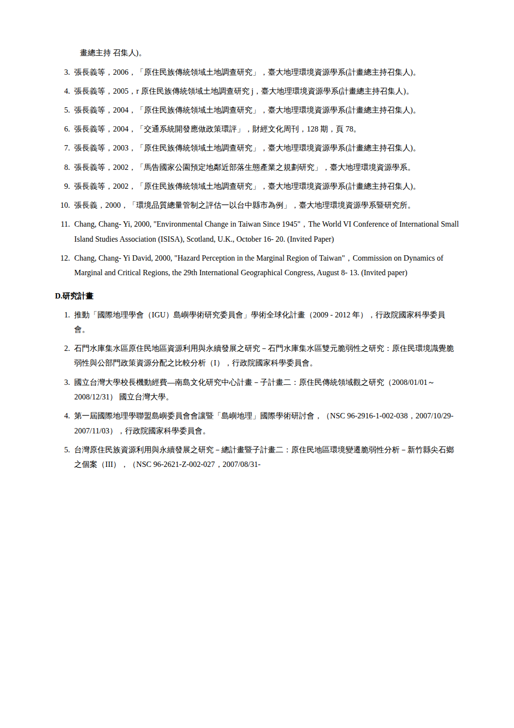畫總主持 召集人)。
張長義等，2006，「原住民族傳統領域土地調查研究」，臺大地理環境資源學系(計畫總主持召集人)。
張長義等，2005，r 原住民族傳統領域土地調查研究 j，臺大地理環境資源學系(計畫總主持召集人)。
張長義等，2004，「原住民族傳統領域土地調查研究」，臺大地理環境資源學系(計畫總主持召集人)。
張長義等，2004，「交通系統開發應做政策環評」，財經文化周刊，128 期，頁 78。
張長義等，2003，「原住民族傳統領域土地調查研究」，臺大地理環境資源學系(計畫總主持召集人)。
張長義等，2002，「馬告國家公園預定地鄰近部落生態產業之規劃研究」，臺大地理環境資源學系。
張長義等，2002，「原住民族傳統領域土地調查研究」，臺大地理環境資源學系(計畫總主持召集人)。
張長義，2000，「環境品質總量管制之評估一以台中縣市為例」，臺大地理環境資源學系暨研究所。
Chang, Chang- Yi, 2000, "Environmental Change in Taiwan Since 1945"，The World VI Conference of International Small Island Studies Association (ISISA), Scotland, U.K., October 16- 20. (Invited Paper)
Chang, Chang- Yi David, 2000, "Hazard Perception in the Marginal Region of Taiwan"，Commission on Dynamics of Marginal and Critical Regions, the 29th International Geographical Congress, August 8- 13. (Invited paper)
D.研究計畫
推動「國際地理學會（IGU）島嶼學術研究委員會」學術全球化計畫（2009 - 2012 年），行政院國家科學委員會。
石門水庫集水區原住民地區資源利用與永續發展之研究－石門水庫集水區雙元脆弱性之研究：原住民環境識覺脆弱性與公部門政策資源分配之比較分析（I），行政院國家科學委員會。
國立台灣大學校長機動經費—南島文化研究中心計畫－子計畫二：原住民傳統領域觀之研究（2008/01/01～2008/12/31） 國立台灣大學。
第一屆國際地理學聯盟島嶼委員會會讓暨「島嶼地理」國際學術研討會，（NSC 96-2916-1-002-038，2007/10/29- 2007/11/03），行政院國家科學委員會。
台灣原住民族資源利用與永續發展之研究－總計畫暨子計畫二：原住民地區環境變遷脆弱性分析－新竹縣尖石鄉之個案（III），（NSC 96-2621-Z-002-027，2007/08/31-